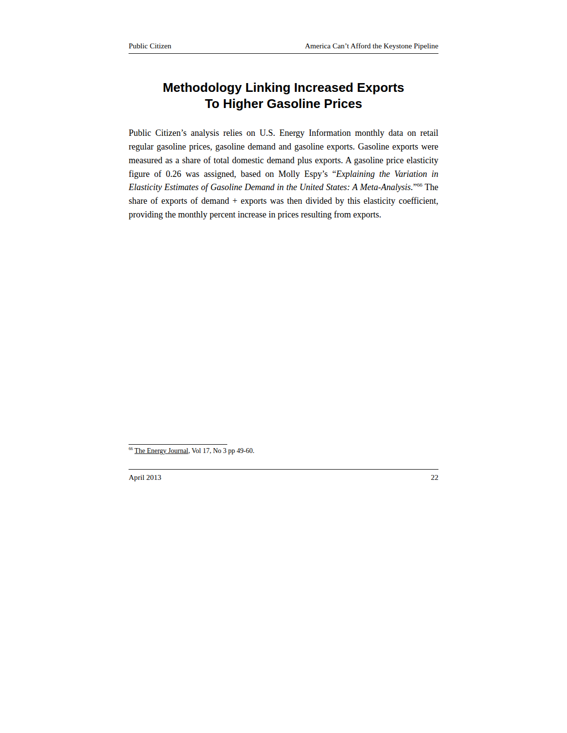Public Citizen America Can’t Afford the Keystone Pipeline
Methodology Linking Increased Exports
To Higher Gasoline Prices
Public Citizen’s analysis relies on U.S. Energy Information monthly data on retail regular gasoline prices, gasoline demand and gasoline exports. Gasoline exports were measured as a share of total domestic demand plus exports. A gasoline price elasticity figure of 0.26 was assigned, based on Molly Espy’s “Explaining the Variation in Elasticity Estimates of Gasoline Demand in the United States: A Meta-Analysis.”66 The share of exports of demand + exports was then divided by this elasticity coefficient, providing the monthly percent increase in prices resulting from exports.
66 The Energy Journal, Vol 17, No 3 pp 49-60.
April 2013 22